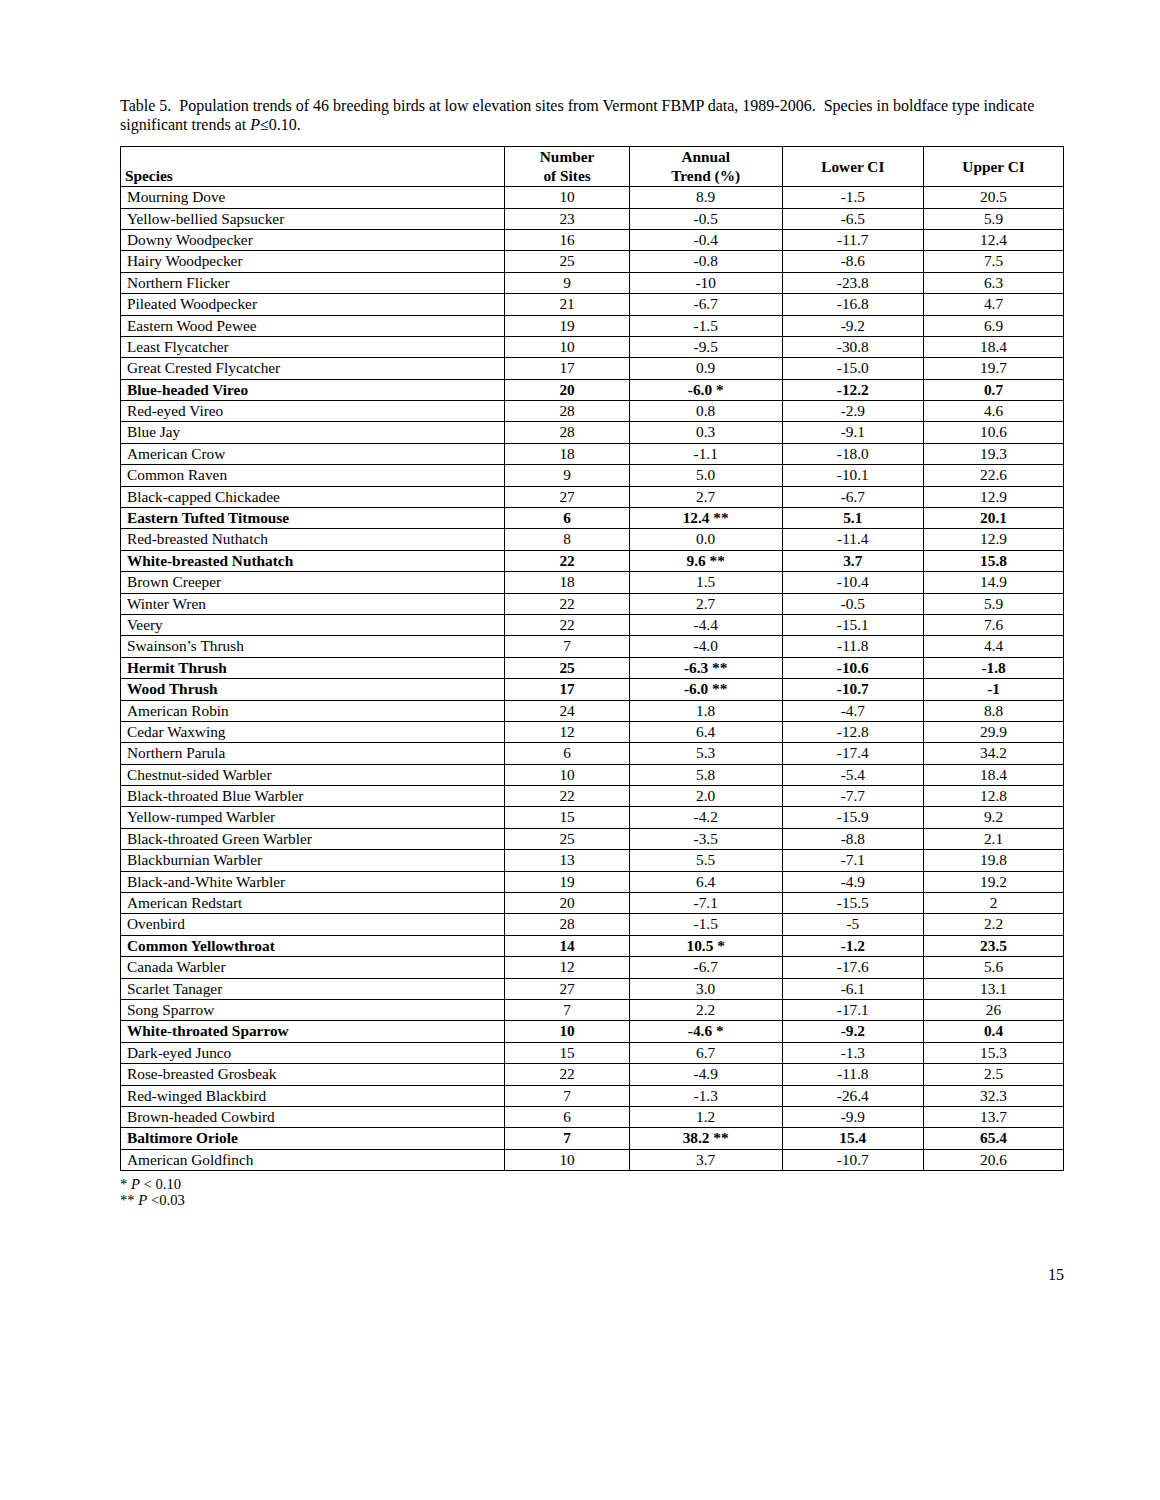Table 5. Population trends of 46 breeding birds at low elevation sites from Vermont FBMP data, 1989-2006. Species in boldface type indicate significant trends at P≤0.10.
| Species | Number of Sites | Annual Trend (%) | Lower CI | Upper CI |
| --- | --- | --- | --- | --- |
| Mourning Dove | 10 | 8.9 | -1.5 | 20.5 |
| Yellow-bellied Sapsucker | 23 | -0.5 | -6.5 | 5.9 |
| Downy Woodpecker | 16 | -0.4 | -11.7 | 12.4 |
| Hairy Woodpecker | 25 | -0.8 | -8.6 | 7.5 |
| Northern Flicker | 9 | -10 | -23.8 | 6.3 |
| Pileated Woodpecker | 21 | -6.7 | -16.8 | 4.7 |
| Eastern Wood Pewee | 19 | -1.5 | -9.2 | 6.9 |
| Least Flycatcher | 10 | -9.5 | -30.8 | 18.4 |
| Great Crested Flycatcher | 17 | 0.9 | -15.0 | 19.7 |
| Blue-headed Vireo | 20 | -6.0 * | -12.2 | 0.7 |
| Red-eyed Vireo | 28 | 0.8 | -2.9 | 4.6 |
| Blue Jay | 28 | 0.3 | -9.1 | 10.6 |
| American Crow | 18 | -1.1 | -18.0 | 19.3 |
| Common Raven | 9 | 5.0 | -10.1 | 22.6 |
| Black-capped Chickadee | 27 | 2.7 | -6.7 | 12.9 |
| Eastern Tufted Titmouse | 6 | 12.4 ** | 5.1 | 20.1 |
| Red-breasted Nuthatch | 8 | 0.0 | -11.4 | 12.9 |
| White-breasted Nuthatch | 22 | 9.6 ** | 3.7 | 15.8 |
| Brown Creeper | 18 | 1.5 | -10.4 | 14.9 |
| Winter Wren | 22 | 2.7 | -0.5 | 5.9 |
| Veery | 22 | -4.4 | -15.1 | 7.6 |
| Swainson’s Thrush | 7 | -4.0 | -11.8 | 4.4 |
| Hermit Thrush | 25 | -6.3 ** | -10.6 | -1.8 |
| Wood Thrush | 17 | -6.0 ** | -10.7 | -1 |
| American Robin | 24 | 1.8 | -4.7 | 8.8 |
| Cedar Waxwing | 12 | 6.4 | -12.8 | 29.9 |
| Northern Parula | 6 | 5.3 | -17.4 | 34.2 |
| Chestnut-sided Warbler | 10 | 5.8 | -5.4 | 18.4 |
| Black-throated Blue Warbler | 22 | 2.0 | -7.7 | 12.8 |
| Yellow-rumped Warbler | 15 | -4.2 | -15.9 | 9.2 |
| Black-throated Green Warbler | 25 | -3.5 | -8.8 | 2.1 |
| Blackburnian Warbler | 13 | 5.5 | -7.1 | 19.8 |
| Black-and-White Warbler | 19 | 6.4 | -4.9 | 19.2 |
| American Redstart | 20 | -7.1 | -15.5 | 2 |
| Ovenbird | 28 | -1.5 | -5 | 2.2 |
| Common Yellowthroat | 14 | 10.5 * | -1.2 | 23.5 |
| Canada Warbler | 12 | -6.7 | -17.6 | 5.6 |
| Scarlet Tanager | 27 | 3.0 | -6.1 | 13.1 |
| Song Sparrow | 7 | 2.2 | -17.1 | 26 |
| White-throated Sparrow | 10 | -4.6 * | -9.2 | 0.4 |
| Dark-eyed Junco | 15 | 6.7 | -1.3 | 15.3 |
| Rose-breasted Grosbeak | 22 | -4.9 | -11.8 | 2.5 |
| Red-winged Blackbird | 7 | -1.3 | -26.4 | 32.3 |
| Brown-headed Cowbird | 6 | 1.2 | -9.9 | 13.7 |
| Baltimore Oriole | 7 | 38.2 ** | 15.4 | 65.4 |
| American Goldfinch | 10 | 3.7 | -10.7 | 20.6 |
* P < 0.10
** P <0.03
15